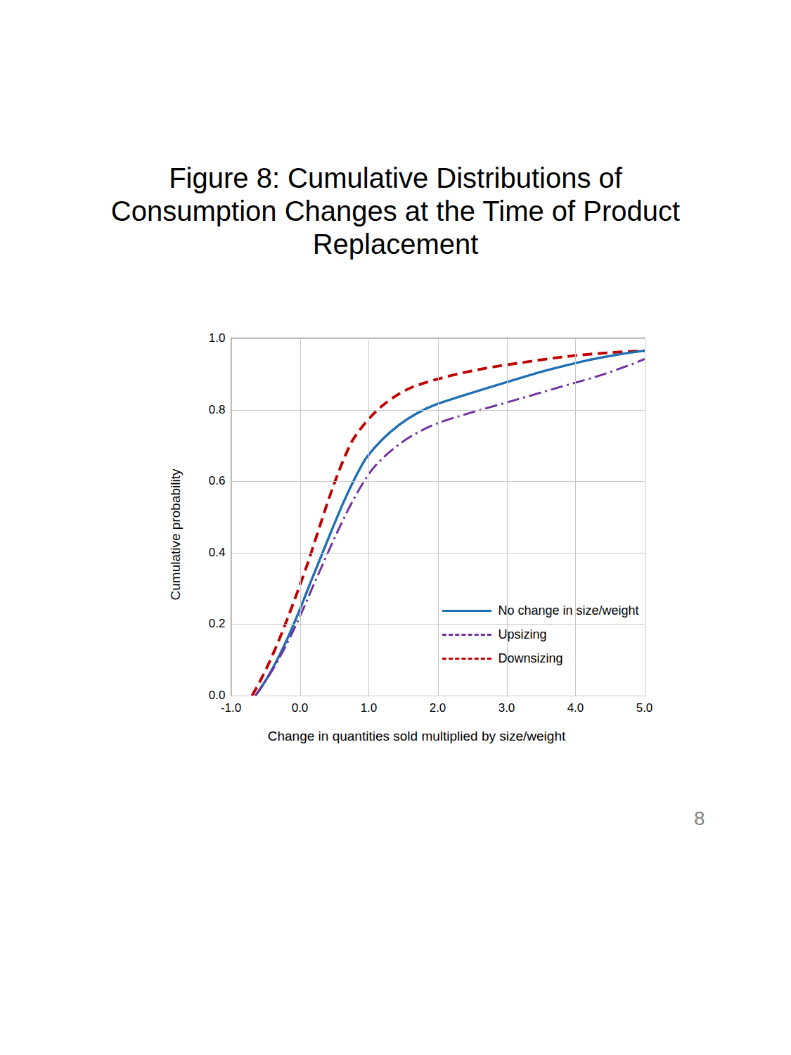Figure 8: Cumulative Distributions of Consumption Changes at the Time of Product Replacement
Cumulative probability
1.0 0.8 0.6 0.4 0.2 0.0 -1.0 0.0 1.0 2.0 3.0 4.0 5.0
No change in size/weight
Upsizing
Downsizing
Change in quantities sold multiplied by size/weight
8